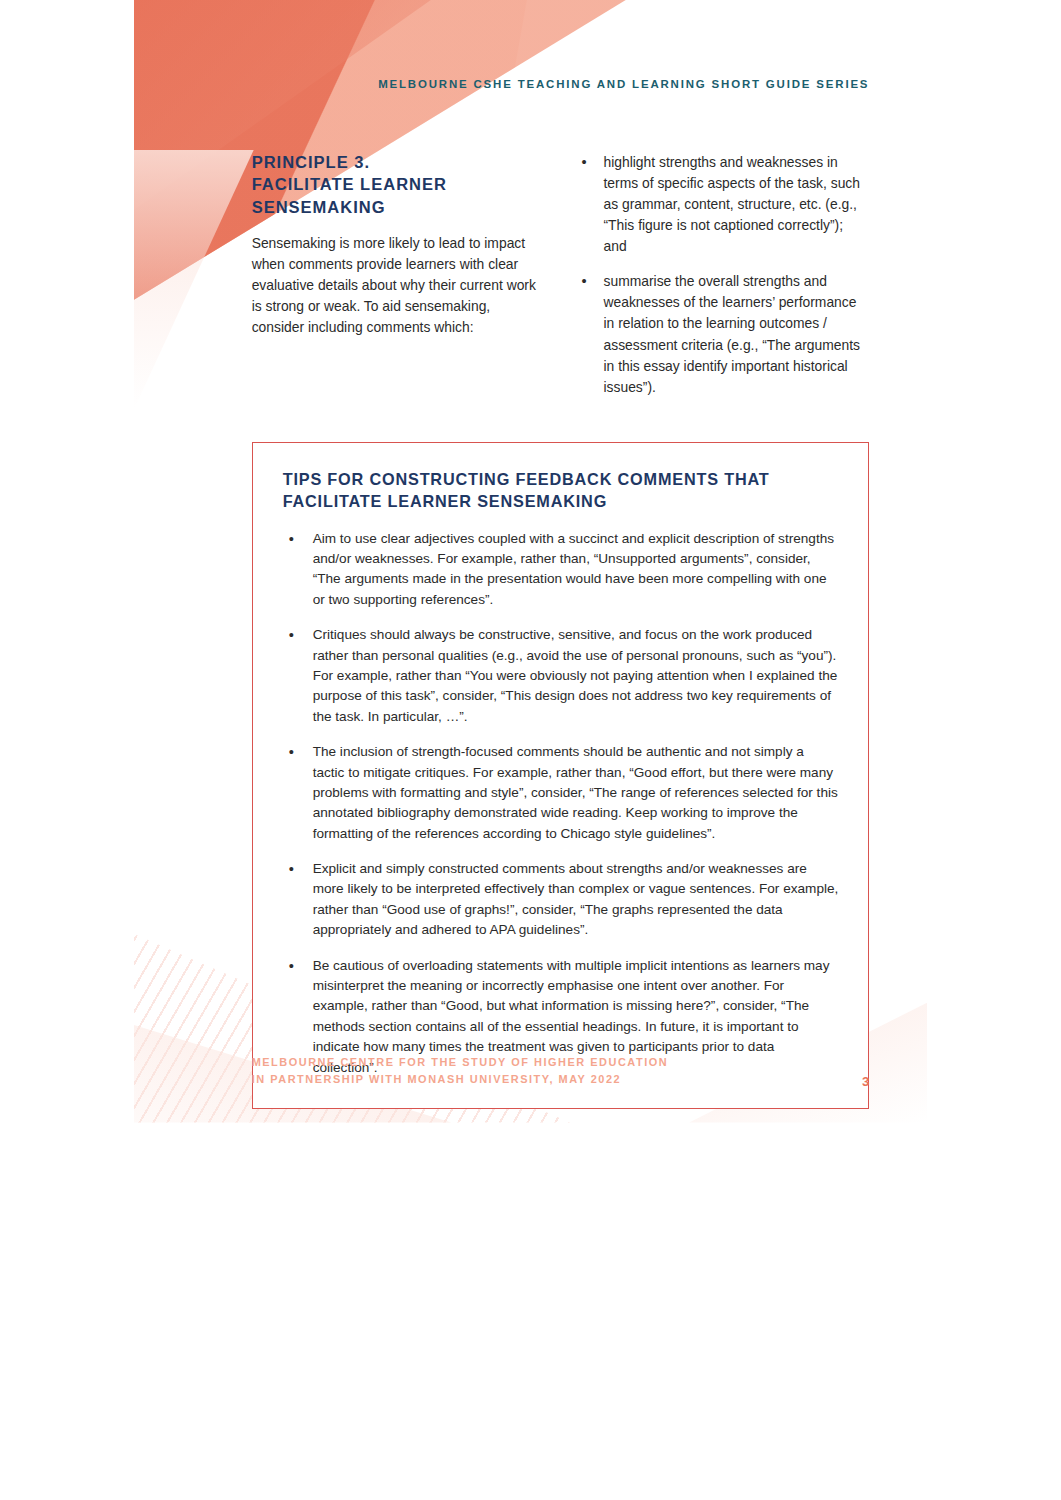Melbourne CSHE Teaching and Learning Short Guide Series
Principle 3. Facilitate learner sensemaking
Sensemaking is more likely to lead to impact when comments provide learners with clear evaluative details about why their current work is strong or weak. To aid sensemaking, consider including comments which:
highlight strengths and weaknesses in terms of specific aspects of the task, such as grammar, content, structure, etc. (e.g., “This figure is not captioned correctly”); and
summarise the overall strengths and weaknesses of the learners’ performance in relation to the learning outcomes / assessment criteria (e.g., “The arguments in this essay identify important historical issues”).
Tips for constructing feedback comments that facilitate learner sensemaking
Aim to use clear adjectives coupled with a succinct and explicit description of strengths and/or weaknesses. For example, rather than, “Unsupported arguments”, consider, “The arguments made in the presentation would have been more compelling with one or two supporting references”.
Critiques should always be constructive, sensitive, and focus on the work produced rather than personal qualities (e.g., avoid the use of personal pronouns, such as “you”). For example, rather than “You were obviously not paying attention when I explained the purpose of this task”, consider, “This design does not address two key requirements of the task. In particular, …”.
The inclusion of strength-focused comments should be authentic and not simply a tactic to mitigate critiques. For example, rather than, “Good effort, but there were many problems with formatting and style”, consider, “The range of references selected for this annotated bibliography demonstrated wide reading. Keep working to improve the formatting of the references according to Chicago style guidelines”.
Explicit and simply constructed comments about strengths and/or weaknesses are more likely to be interpreted effectively than complex or vague sentences. For example, rather than “Good use of graphs!”, consider, “The graphs represented the data appropriately and adhered to APA guidelines”.
Be cautious of overloading statements with multiple implicit intentions as learners may misinterpret the meaning or incorrectly emphasise one intent over another. For example, rather than “Good, but what information is missing here?”, consider, “The methods section contains all of the essential headings. In future, it is important to indicate how many times the treatment was given to participants prior to data collection”.
Melbourne Centre for the Study of Higher Education
in partnership with Monash University, May 2022
3